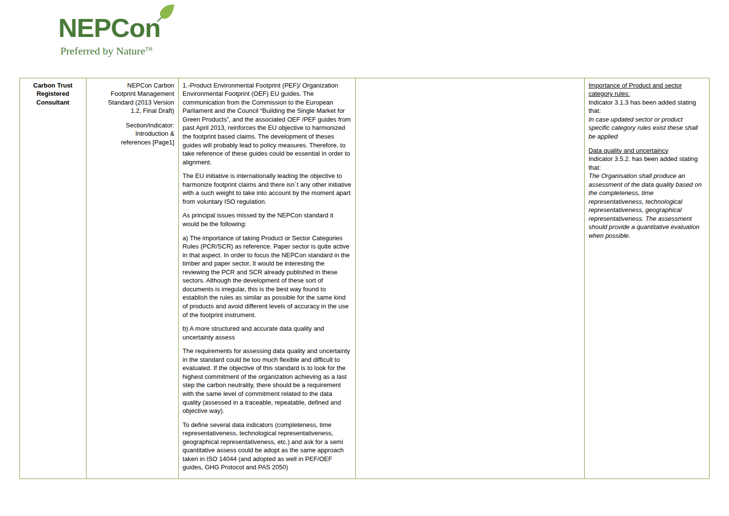NEP Con
Preferred by NatureTM
| Carbon Trust Registered Consultant | NEPCon Carbon Footprint Management Standard (2013 Version 1.2, Final Draft) Section/indicator: Introduction & references [Page1] | 1.-Product Environmental Footprint (PEF)/ Organization Environmental Footprint (OEF) EU guides. The communication from the Commission to the European Parliament and the Council “Building the Single Market for Green Products”, and the associated OEF /PEF guides from past April 2013, reinforces the EU objective to harmonized the footprint based claims. The development of theses guides will probably lead to policy measures. Therefore, to take reference of these guides could be essential in order to alignment. The EU initiative is internationally leading the objective to harmonize footprint claims and there isn´t any other initiative with a such weight to take into account by the moment apart from voluntary ISO regulation. As principal issues missed by the NEPCon standard it would be the following: a) The importance of taking Product or Sector Categories Rules (PCR/SCR) as reference. Paper sector is quite active in that aspect. In order to focus the NEPCon standard in the timber and paper sector, It would be interesting the reviewing the PCR and SCR already published in these sectors. Although the development of these sort of documents is irregular, this is the best way found to establish the rules as similar as possible for the same kind of products and avoid different levels of accuracy in the use of the footprint instrument. b) A more structured and accurate data quality and uncertainty assess The requirements for assessing data quality and uncertainty in the standard could be too much flexible and difficult to evaluated. If the objective of this standard is to look for the highest commitment of the organization achieving as a last step the carbon neutrality, there should be a requirement with the same level of commitment related to the data quality (assessed in a traceable, repeatable, defined and objective way). To define several data indicators (completeness, time representativeness, technological representativeness, geographical representativeness, etc.) and ask for a semi quantitative assess could be adopt as the same approach taken in ISO 14044 (and adopted as well in PEF/OEF guides, GHG Protocol and PAS 2050) | | Importance of Product and sector category rules: Indicator 3.1.3 has been added stating that: In case updated sector or product specific category rules exist these shall be applied Data quality and uncertaincy Indicator 3.5.2. has been added stating that: The Organisation shall produce an assessment of the data quality based on the completeness, time representativeness, technological representativeness, geographical representativeness. The assessment should provide a quantitative evaluation when possible. |